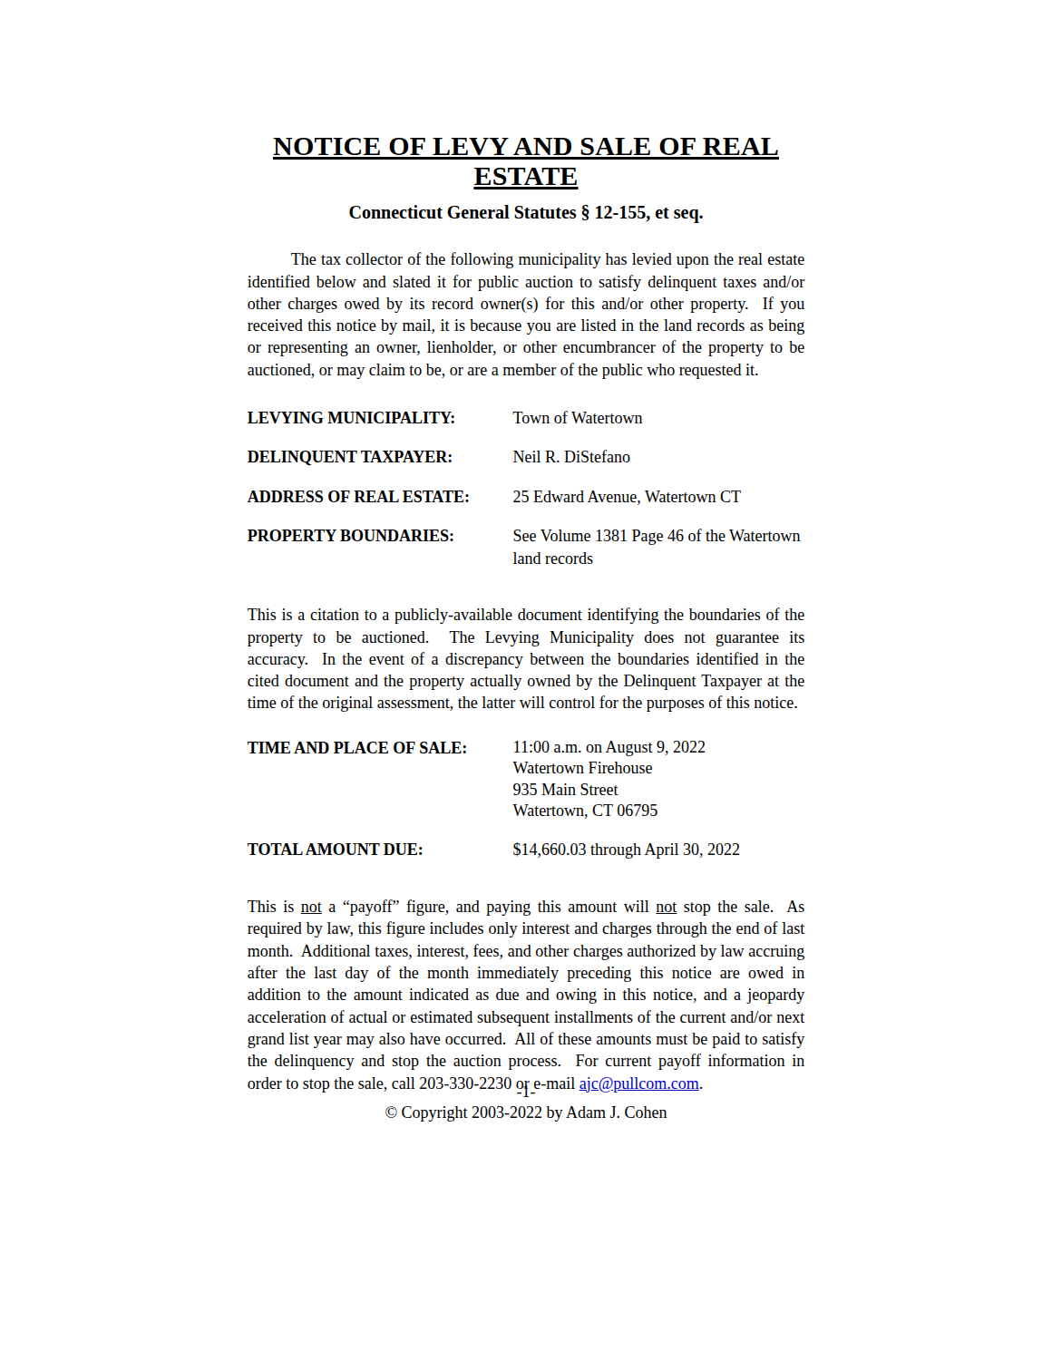NOTICE OF LEVY AND SALE OF REAL ESTATE
Connecticut General Statutes § 12-155, et seq.
The tax collector of the following municipality has levied upon the real estate identified below and slated it for public auction to satisfy delinquent taxes and/or other charges owed by its record owner(s) for this and/or other property. If you received this notice by mail, it is because you are listed in the land records as being or representing an owner, lienholder, or other encumbrancer of the property to be auctioned, or may claim to be, or are a member of the public who requested it.
| LEVYING MUNICIPALITY: | Town of Watertown |
| DELINQUENT TAXPAYER: | Neil R. DiStefano |
| ADDRESS OF REAL ESTATE: | 25 Edward Avenue, Watertown CT |
| PROPERTY BOUNDARIES: | See Volume 1381 Page 46 of the Watertown land records |
This is a citation to a publicly-available document identifying the boundaries of the property to be auctioned. The Levying Municipality does not guarantee its accuracy. In the event of a discrepancy between the boundaries identified in the cited document and the property actually owned by the Delinquent Taxpayer at the time of the original assessment, the latter will control for the purposes of this notice.
| TIME AND PLACE OF SALE: | 11:00 a.m. on August 9, 2022 Watertown Firehouse 935 Main Street Watertown, CT 06795 |
| TOTAL AMOUNT DUE: | $14,660.03 through April 30, 2022 |
This is not a “payoff” figure, and paying this amount will not stop the sale. As required by law, this figure includes only interest and charges through the end of last month. Additional taxes, interest, fees, and other charges authorized by law accruing after the last day of the month immediately preceding this notice are owed in addition to the amount indicated as due and owing in this notice, and a jeopardy acceleration of actual or estimated subsequent installments of the current and/or next grand list year may also have occurred. All of these amounts must be paid to satisfy the delinquency and stop the auction process. For current payoff information in order to stop the sale, call 203-330-2230 or e-mail ajc@pullcom.com.
-1-
© Copyright 2003-2022 by Adam J. Cohen